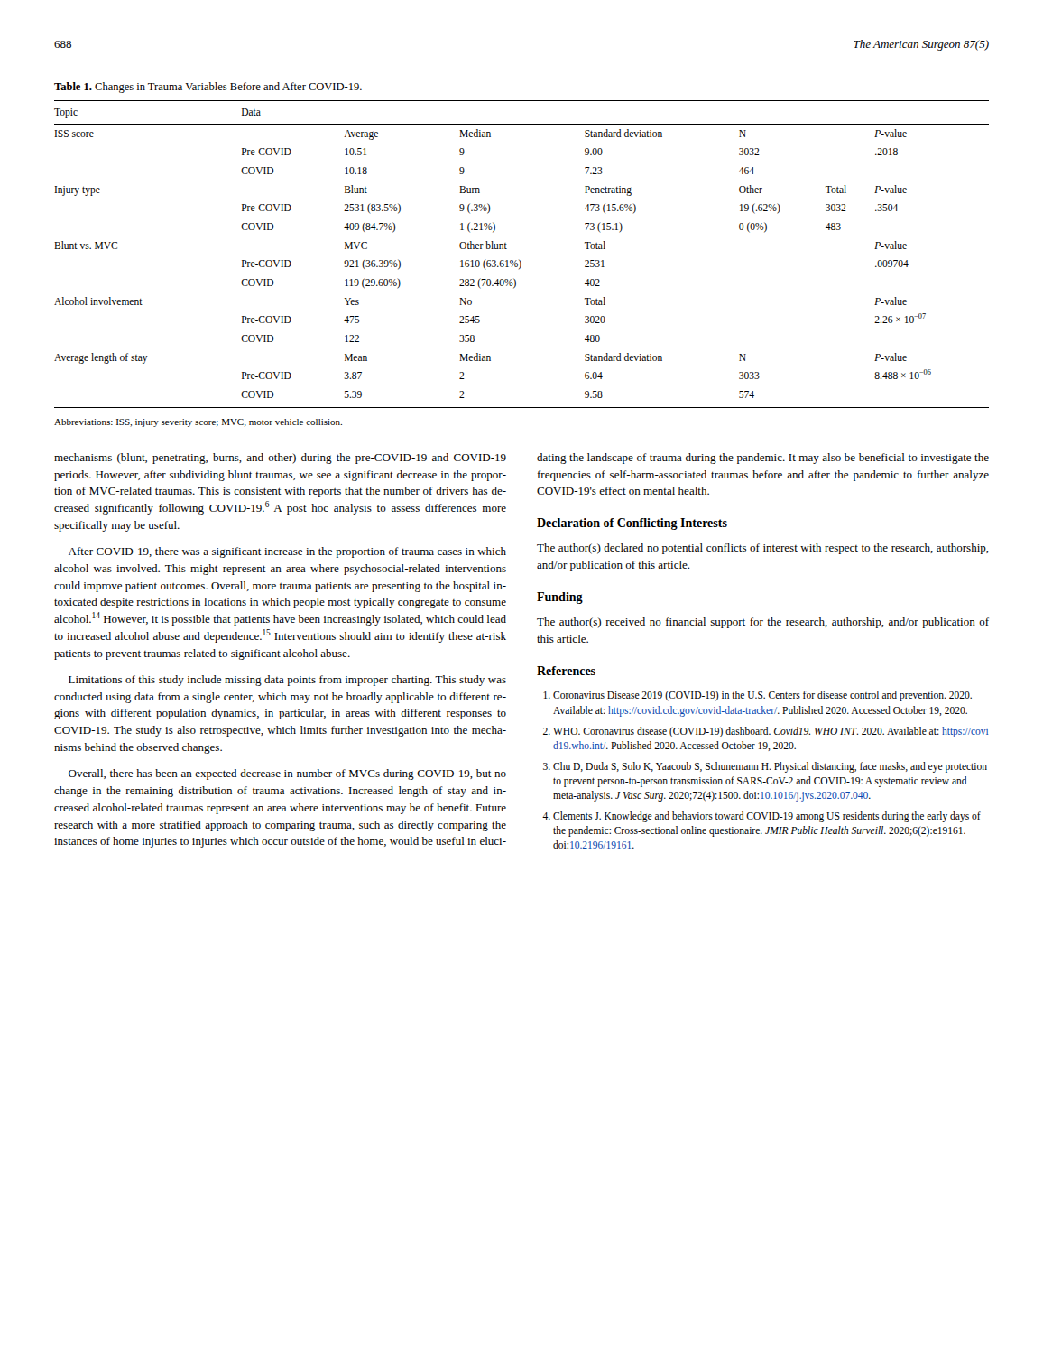688 The American Surgeon 87(5)
Table 1. Changes in Trauma Variables Before and After COVID-19.
| Topic | Data |
| --- | --- |
| ISS score | | Average | Median | Standard deviation | N | | P -value |
| | Pre-COVID | 10.51 | 9 | 9.00 | 3032 | | .2018 |
| | COVID | 10.18 | 9 | 7.23 | 464 | | |
| Injury type | | Blunt | Burn | Penetrating | Other | Total | P -value |
| | Pre-COVID | 2531 (83.5%) | 9 (.3%) | 473 (15.6%) | 19 (.62%) | 3032 | .3504 |
| | COVID | 409 (84.7%) | 1 (.21%) | 73 (15.1) | 0 (0%) | 483 | |
| Blunt vs. MVC | | MVC | Other blunt | Total | | | P -value |
| | Pre-COVID | 921 (36.39%) | 1610 (63.61%) | 2531 | | | .009704 |
| | COVID | 119 (29.60%) | 282 (70.40%) | 402 | | | |
| Alcohol involvement | | Yes | No | Total | | | P -value |
| | Pre-COVID | 475 | 2545 | 3020 | | | 2.26 × 10 −07 |
| | COVID | 122 | 358 | 480 | | | |
| Average length of stay | | Mean | Median | Standard deviation | N | | P -value |
| | Pre-COVID | 3.87 | 2 | 6.04 | 3033 | | 8.488 × 10 −06 |
| | COVID | 5.39 | 2 | 9.58 | 574 | | |
Abbreviations: ISS, injury severity score; MVC, motor vehicle collision.
mechanisms (blunt, penetrating, burns, and other) during the pre-COVID-19 and COVID-19 periods. However, after subdividing blunt traumas, we see a significant decrease in the proportion of MVC-related traumas. This is consistent with reports that the number of drivers has decreased significantly following COVID-19.6 A post hoc analysis to assess differences more specifically may be useful.
After COVID-19, there was a significant increase in the proportion of trauma cases in which alcohol was involved. This might represent an area where psychosocial-related interventions could improve patient outcomes. Overall, more trauma patients are presenting to the hospital intoxicated despite restrictions in locations in which people most typically congregate to consume alcohol.14 However, it is possible that patients have been increasingly isolated, which could lead to increased alcohol abuse and dependence.15 Interventions should aim to identify these at-risk patients to prevent traumas related to significant alcohol abuse.
Limitations of this study include missing data points from improper charting. This study was conducted using data from a single center, which may not be broadly applicable to different regions with different population dynamics, in particular, in areas with different responses to COVID-19. The study is also retrospective, which limits further investigation into the mechanisms behind the observed changes.
Overall, there has been an expected decrease in number of MVCs during COVID-19, but no change in the remaining distribution of trauma activations. Increased length of stay and increased alcohol-related traumas represent an area where interventions may be of benefit. Future research with a more stratified approach to comparing trauma, such as directly comparing the instances of home injuries to injuries which occur outside of the home, would be useful in elucidating the landscape of trauma during the pandemic. It may also be beneficial to investigate the frequencies of self-harm-associated traumas before and after the pandemic to further analyze COVID-19's effect on mental health.
Declaration of Conflicting Interests
The author(s) declared no potential conflicts of interest with respect to the research, authorship, and/or publication of this article.
Funding
The author(s) received no financial support for the research, authorship, and/or publication of this article.
References
Coronavirus Disease 2019 (COVID-19) in the U.S. Centers for disease control and prevention. 2020. Available at: https://covid.cdc.gov/covid-data-tracker/. Published 2020. Accessed October 19, 2020.
WHO. Coronavirus disease (COVID-19) dashboard. Covid19. WHO INT. 2020. Available at: https://covid19.who.int/. Published 2020. Accessed October 19, 2020.
Chu D, Duda S, Solo K, Yaacoub S, Schunemann H. Physical distancing, face masks, and eye protection to prevent person-to-person transmission of SARS-CoV-2 and COVID-19: A systematic review and meta-analysis. J Vasc Surg. 2020;72(4):1500. doi:10.1016/j.jvs.2020.07.040.
Clements J. Knowledge and behaviors toward COVID-19 among US residents during the early days of the pandemic: Cross-sectional online questionaire. JMIR Public Health Surveill. 2020;6(2):e19161. doi:10.2196/19161.